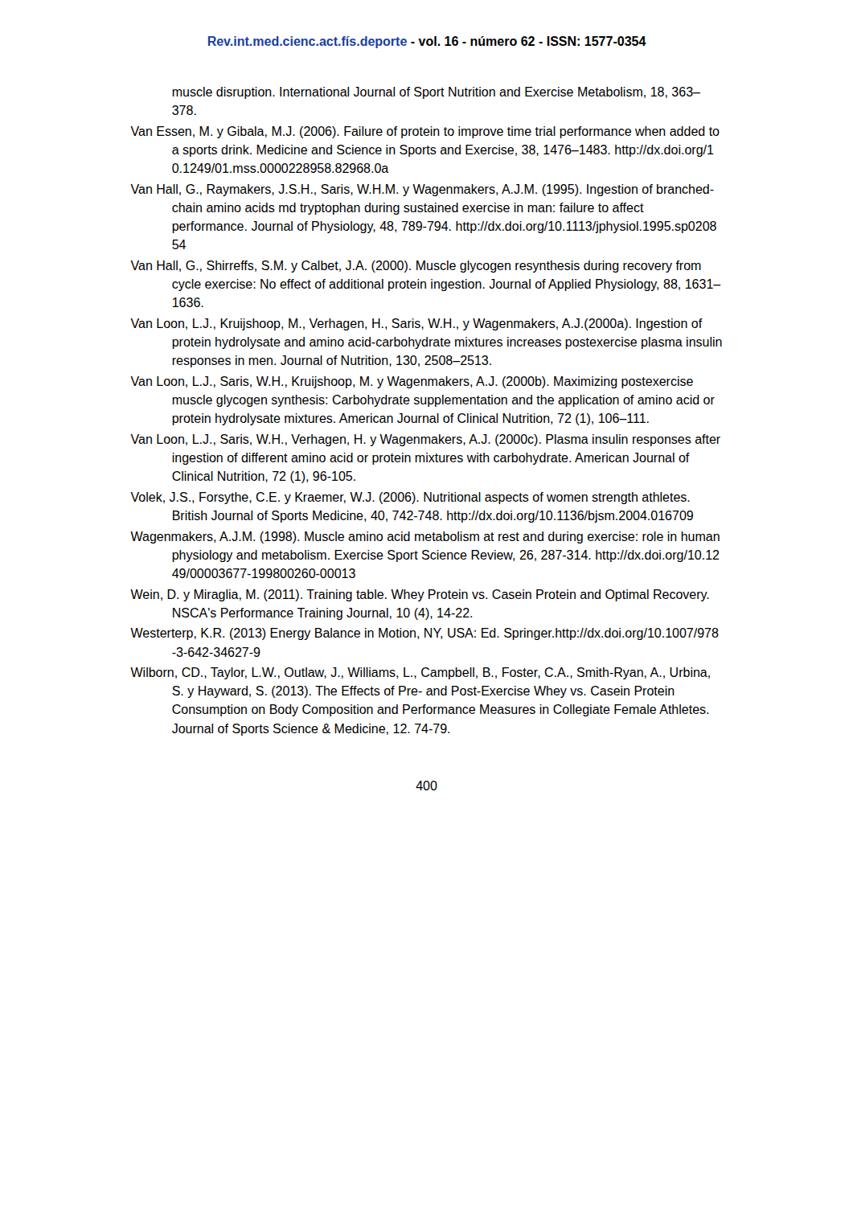Rev.int.med.cienc.act.fís.deporte - vol. 16 - número 62 - ISSN: 1577-0354
muscle disruption. International Journal of Sport Nutrition and Exercise Metabolism, 18, 363–378.
Van Essen, M. y Gibala, M.J. (2006). Failure of protein to improve time trial performance when added to a sports drink. Medicine and Science in Sports and Exercise, 38, 1476–1483. http://dx.doi.org/10.1249/01.mss.0000228958.82968.0a
Van Hall, G., Raymakers, J.S.H., Saris, W.H.M. y Wagenmakers, A.J.M. (1995). Ingestion of branched-chain amino acids md tryptophan during sustained exercise in man: failure to affect performance. Journal of Physiology, 48, 789-794. http://dx.doi.org/10.1113/jphysiol.1995.sp020854
Van Hall, G., Shirreffs, S.M. y Calbet, J.A. (2000). Muscle glycogen resynthesis during recovery from cycle exercise: No effect of additional protein ingestion. Journal of Applied Physiology, 88, 1631–1636.
Van Loon, L.J., Kruijshoop, M., Verhagen, H., Saris, W.H., y Wagenmakers, A.J.(2000a). Ingestion of protein hydrolysate and amino acid-carbohydrate mixtures increases postexercise plasma insulin responses in men. Journal of Nutrition, 130, 2508–2513.
Van Loon, L.J., Saris, W.H., Kruijshoop, M. y Wagenmakers, A.J. (2000b). Maximizing postexercise muscle glycogen synthesis: Carbohydrate supplementation and the application of amino acid or protein hydrolysate mixtures. American Journal of Clinical Nutrition, 72 (1), 106–111.
Van Loon, L.J., Saris, W.H., Verhagen, H. y Wagenmakers, A.J. (2000c). Plasma insulin responses after ingestion of different amino acid or protein mixtures with carbohydrate. American Journal of Clinical Nutrition, 72 (1), 96-105.
Volek, J.S., Forsythe, C.E. y Kraemer, W.J. (2006). Nutritional aspects of women strength athletes. British Journal of Sports Medicine, 40, 742-748. http://dx.doi.org/10.1136/bjsm.2004.016709
Wagenmakers, A.J.M. (1998). Muscle amino acid metabolism at rest and during exercise: role in human physiology and metabolism. Exercise Sport Science Review, 26, 287-314. http://dx.doi.org/10.1249/00003677-199800260-00013
Wein, D. y Miraglia, M. (2011). Training table. Whey Protein vs. Casein Protein and Optimal Recovery. NSCA's Performance Training Journal, 10 (4), 14-22.
Westerterp, K.R. (2013) Energy Balance in Motion, NY, USA: Ed. Springer.http://dx.doi.org/10.1007/978-3-642-34627-9
Wilborn, CD., Taylor, L.W., Outlaw, J., Williams, L., Campbell, B., Foster, C.A., Smith-Ryan, A., Urbina, S. y Hayward, S. (2013). The Effects of Pre- and Post-Exercise Whey vs. Casein Protein Consumption on Body Composition and Performance Measures in Collegiate Female Athletes. Journal of Sports Science & Medicine, 12. 74-79.
400